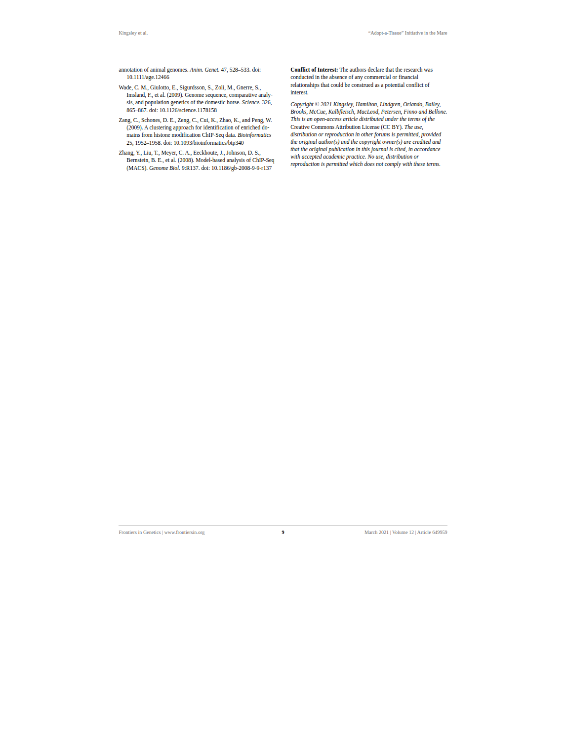Kingsley et al.
“Adopt-a-Tissue” Initiative in the Mare
annotation of animal genomes. Anim. Genet. 47, 528–533. doi: 10.1111/age.12466
Wade, C. M., Giulotto, E., Sigurdsson, S., Zoli, M., Gnerre, S., Imsland, F., et al. (2009). Genome sequence, comparative analysis, and population genetics of the domestic horse. Science. 326, 865–867. doi: 10.1126/science.1178158
Zang, C., Schones, D. E., Zeng, C., Cui, K., Zhao, K., and Peng, W. (2009). A clustering approach for identification of enriched domains from histone modification ChIP-Seq data. Bioinformatics 25, 1952–1958. doi: 10.1093/bioinformatics/btp340
Zhang, Y., Liu, T., Meyer, C. A., Eeckhoute, J., Johnson, D. S., Bernstein, B. E., et al. (2008). Model-based analysis of ChIP-Seq (MACS). Genome Biol. 9:R137. doi: 10.1186/gb-2008-9-9-r137
Conflict of Interest: The authors declare that the research was conducted in the absence of any commercial or financial relationships that could be construed as a potential conflict of interest.
Copyright © 2021 Kingsley, Hamilton, Lindgren, Orlando, Bailey, Brooks, McCue, Kalbfleisch, MacLeod, Petersen, Finno and Bellone. This is an open-access article distributed under the terms of the Creative Commons Attribution License (CC BY). The use, distribution or reproduction in other forums is permitted, provided the original author(s) and the copyright owner(s) are credited and that the original publication in this journal is cited, in accordance with accepted academic practice. No use, distribution or reproduction is permitted which does not comply with these terms.
Frontiers in Genetics | www.frontiersin.org
9
March 2021 | Volume 12 | Article 649959